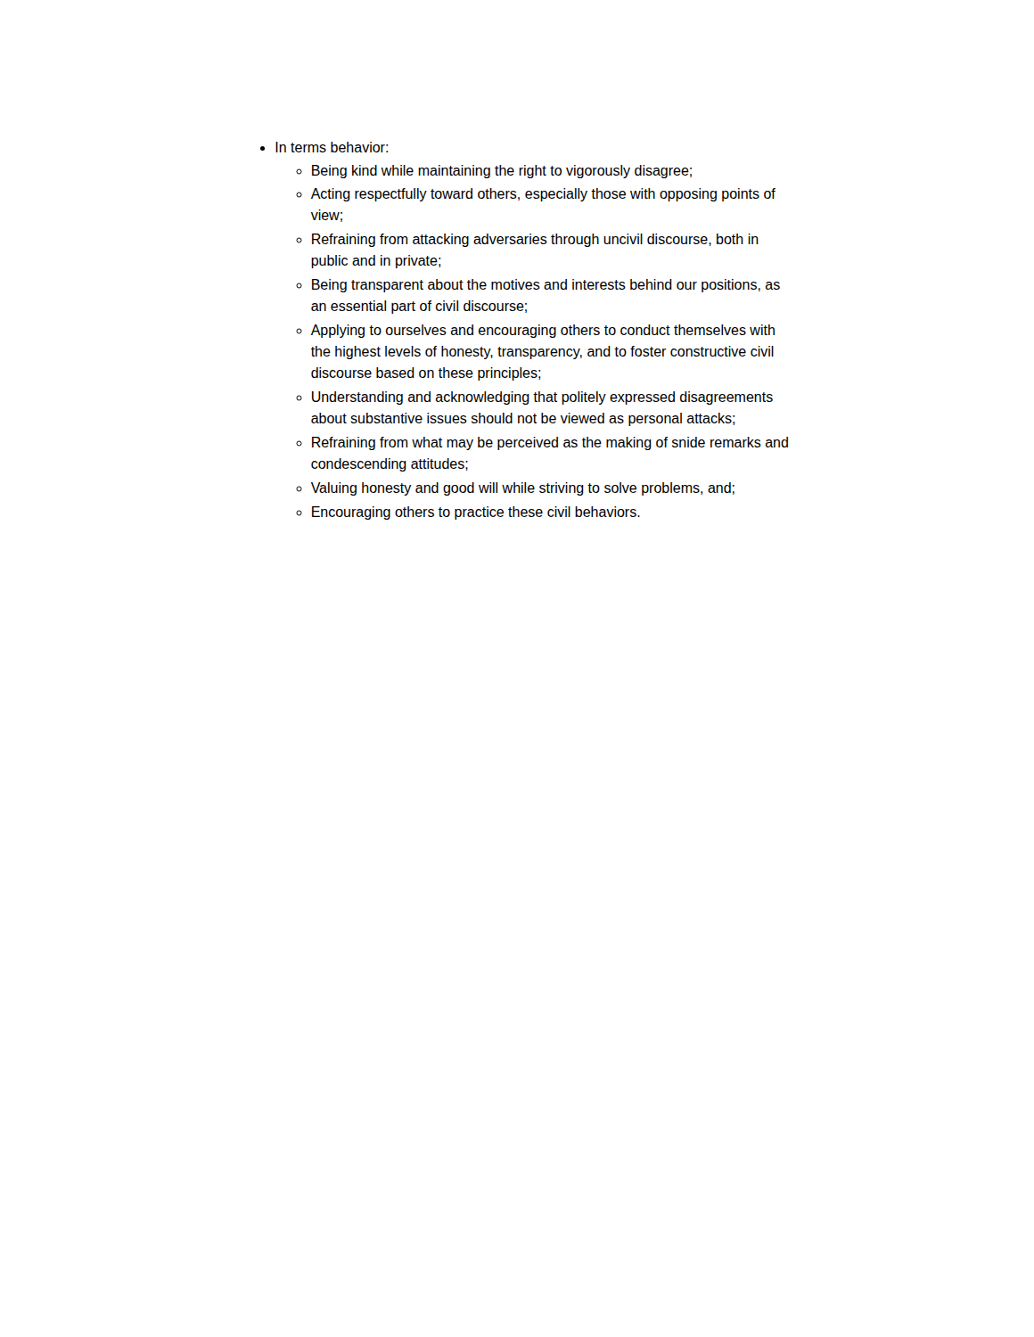In terms behavior:
Being kind while maintaining the right to vigorously disagree;
Acting respectfully toward others, especially those with opposing points of view;
Refraining from attacking adversaries through uncivil discourse, both in public and in private;
Being transparent about the motives and interests behind our positions, as an essential part of civil discourse;
Applying to ourselves and encouraging others to conduct themselves with the highest levels of honesty, transparency, and to foster constructive civil discourse based on these principles;
Understanding and acknowledging that politely expressed disagreements about substantive issues should not be viewed as personal attacks;
Refraining from what may be perceived as the making of snide remarks and condescending attitudes;
Valuing honesty and good will while striving to solve problems, and;
Encouraging others to practice these civil behaviors.